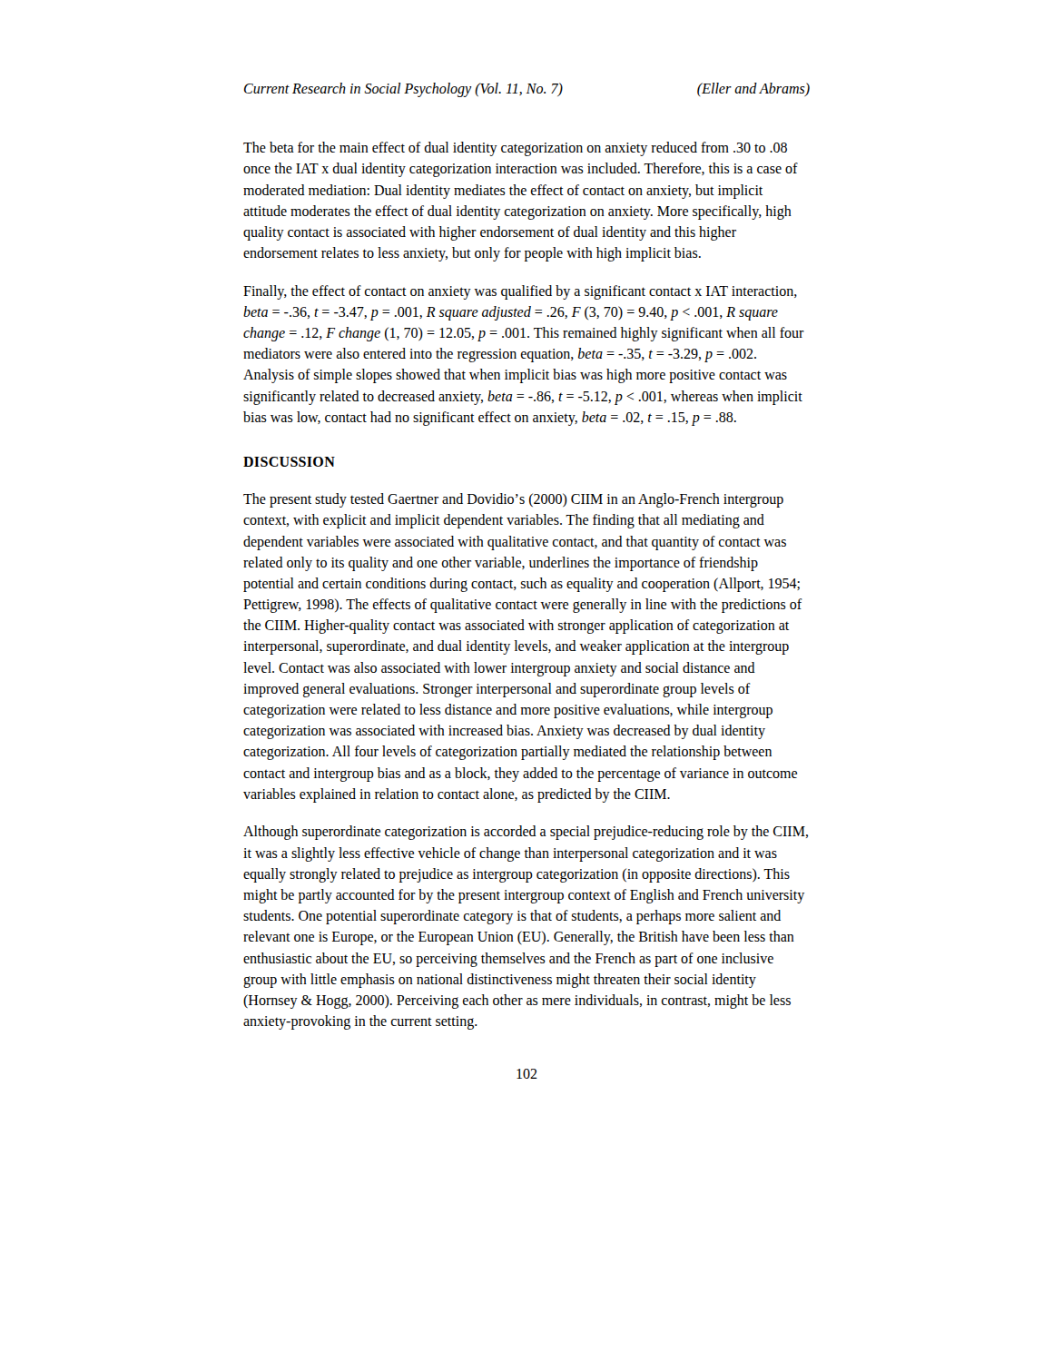Current Research in Social Psychology (Vol. 11, No. 7) (Eller and Abrams)
The beta for the main effect of dual identity categorization on anxiety reduced from .30 to .08 once the IAT x dual identity categorization interaction was included. Therefore, this is a case of moderated mediation: Dual identity mediates the effect of contact on anxiety, but implicit attitude moderates the effect of dual identity categorization on anxiety. More specifically, high quality contact is associated with higher endorsement of dual identity and this higher endorsement relates to less anxiety, but only for people with high implicit bias.
Finally, the effect of contact on anxiety was qualified by a significant contact x IAT interaction, beta = -.36, t = -3.47, p = .001, R square adjusted = .26, F (3, 70) = 9.40, p < .001, R square change = .12, F change (1, 70) = 12.05, p = .001. This remained highly significant when all four mediators were also entered into the regression equation, beta = -.35, t = -3.29, p = .002. Analysis of simple slopes showed that when implicit bias was high more positive contact was significantly related to decreased anxiety, beta = -.86, t = -5.12, p < .001, whereas when implicit bias was low, contact had no significant effect on anxiety, beta = .02, t = .15, p = .88.
DISCUSSION
The present study tested Gaertner and Dovidioʼs (2000) CIIM in an Anglo-French intergroup context, with explicit and implicit dependent variables. The finding that all mediating and dependent variables were associated with qualitative contact, and that quantity of contact was related only to its quality and one other variable, underlines the importance of friendship potential and certain conditions during contact, such as equality and cooperation (Allport, 1954; Pettigrew, 1998). The effects of qualitative contact were generally in line with the predictions of the CIIM. Higher-quality contact was associated with stronger application of categorization at interpersonal, superordinate, and dual identity levels, and weaker application at the intergroup level. Contact was also associated with lower intergroup anxiety and social distance and improved general evaluations. Stronger interpersonal and superordinate group levels of categorization were related to less distance and more positive evaluations, while intergroup categorization was associated with increased bias. Anxiety was decreased by dual identity categorization. All four levels of categorization partially mediated the relationship between contact and intergroup bias and as a block, they added to the percentage of variance in outcome variables explained in relation to contact alone, as predicted by the CIIM.
Although superordinate categorization is accorded a special prejudice-reducing role by the CIIM, it was a slightly less effective vehicle of change than interpersonal categorization and it was equally strongly related to prejudice as intergroup categorization (in opposite directions). This might be partly accounted for by the present intergroup context of English and French university students. One potential superordinate category is that of students, a perhaps more salient and relevant one is Europe, or the European Union (EU). Generally, the British have been less than enthusiastic about the EU, so perceiving themselves and the French as part of one inclusive group with little emphasis on national distinctiveness might threaten their social identity (Hornsey & Hogg, 2000). Perceiving each other as mere individuals, in contrast, might be less anxiety-provoking in the current setting.
102